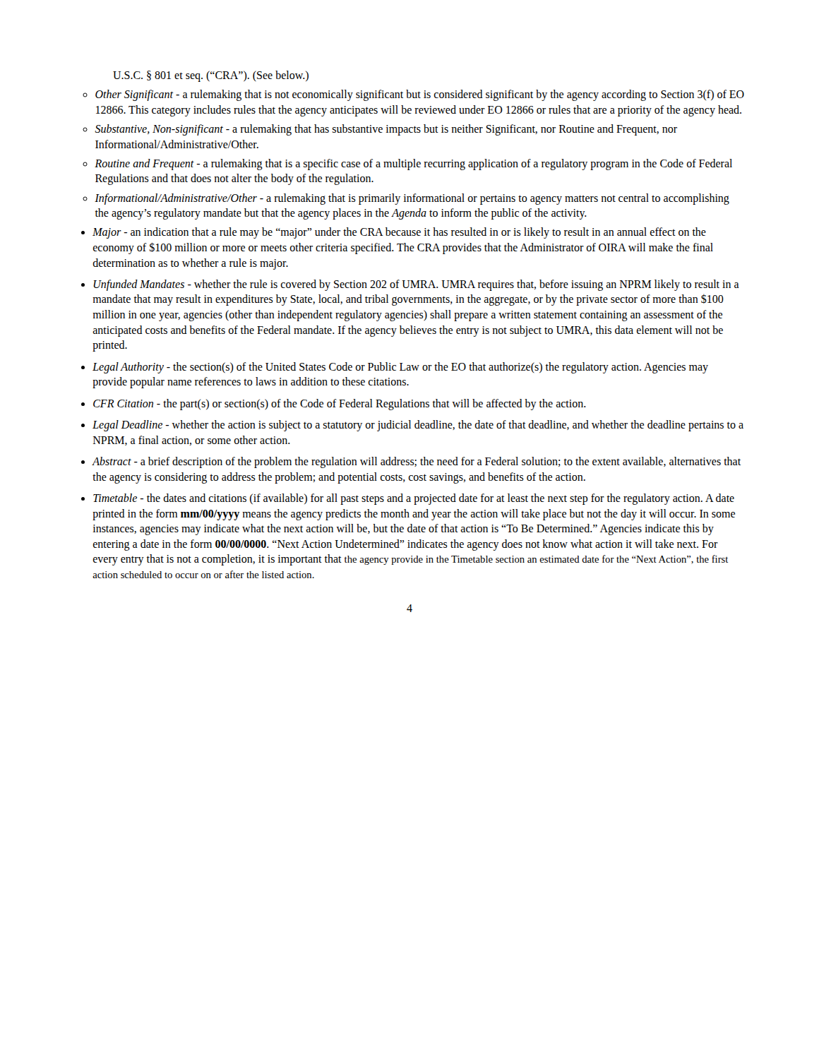U.S.C. § 801 et seq. (“CRA”). (See below.)
Other Significant - a rulemaking that is not economically significant but is considered significant by the agency according to Section 3(f) of EO 12866. This category includes rules that the agency anticipates will be reviewed under EO 12866 or rules that are a priority of the agency head.
Substantive, Non-significant - a rulemaking that has substantive impacts but is neither Significant, nor Routine and Frequent, nor Informational/Administrative/Other.
Routine and Frequent - a rulemaking that is a specific case of a multiple recurring application of a regulatory program in the Code of Federal Regulations and that does not alter the body of the regulation.
Informational/Administrative/Other - a rulemaking that is primarily informational or pertains to agency matters not central to accomplishing the agency’s regulatory mandate but that the agency places in the Agenda to inform the public of the activity.
Major - an indication that a rule may be “major” under the CRA because it has resulted in or is likely to result in an annual effect on the economy of $100 million or more or meets other criteria specified. The CRA provides that the Administrator of OIRA will make the final determination as to whether a rule is major.
Unfunded Mandates - whether the rule is covered by Section 202 of UMRA. UMRA requires that, before issuing an NPRM likely to result in a mandate that may result in expenditures by State, local, and tribal governments, in the aggregate, or by the private sector of more than $100 million in one year, agencies (other than independent regulatory agencies) shall prepare a written statement containing an assessment of the anticipated costs and benefits of the Federal mandate. If the agency believes the entry is not subject to UMRA, this data element will not be printed.
Legal Authority - the section(s) of the United States Code or Public Law or the EO that authorize(s) the regulatory action. Agencies may provide popular name references to laws in addition to these citations.
CFR Citation - the part(s) or section(s) of the Code of Federal Regulations that will be affected by the action.
Legal Deadline - whether the action is subject to a statutory or judicial deadline, the date of that deadline, and whether the deadline pertains to a NPRM, a final action, or some other action.
Abstract - a brief description of the problem the regulation will address; the need for a Federal solution; to the extent available, alternatives that the agency is considering to address the problem; and potential costs, cost savings, and benefits of the action.
Timetable - the dates and citations (if available) for all past steps and a projected date for at least the next step for the regulatory action. A date printed in the form mm/00/yyyy means the agency predicts the month and year the action will take place but not the day it will occur. In some instances, agencies may indicate what the next action will be, but the date of that action is “To Be Determined.” Agencies indicate this by entering a date in the form 00/00/0000. “Next Action Undetermined” indicates the agency does not know what action it will take next. For every entry that is not a completion, it is important that the agency provide in the Timetable section an estimated date for the “Next Action”, the first action scheduled to occur on or after the listed action.
4